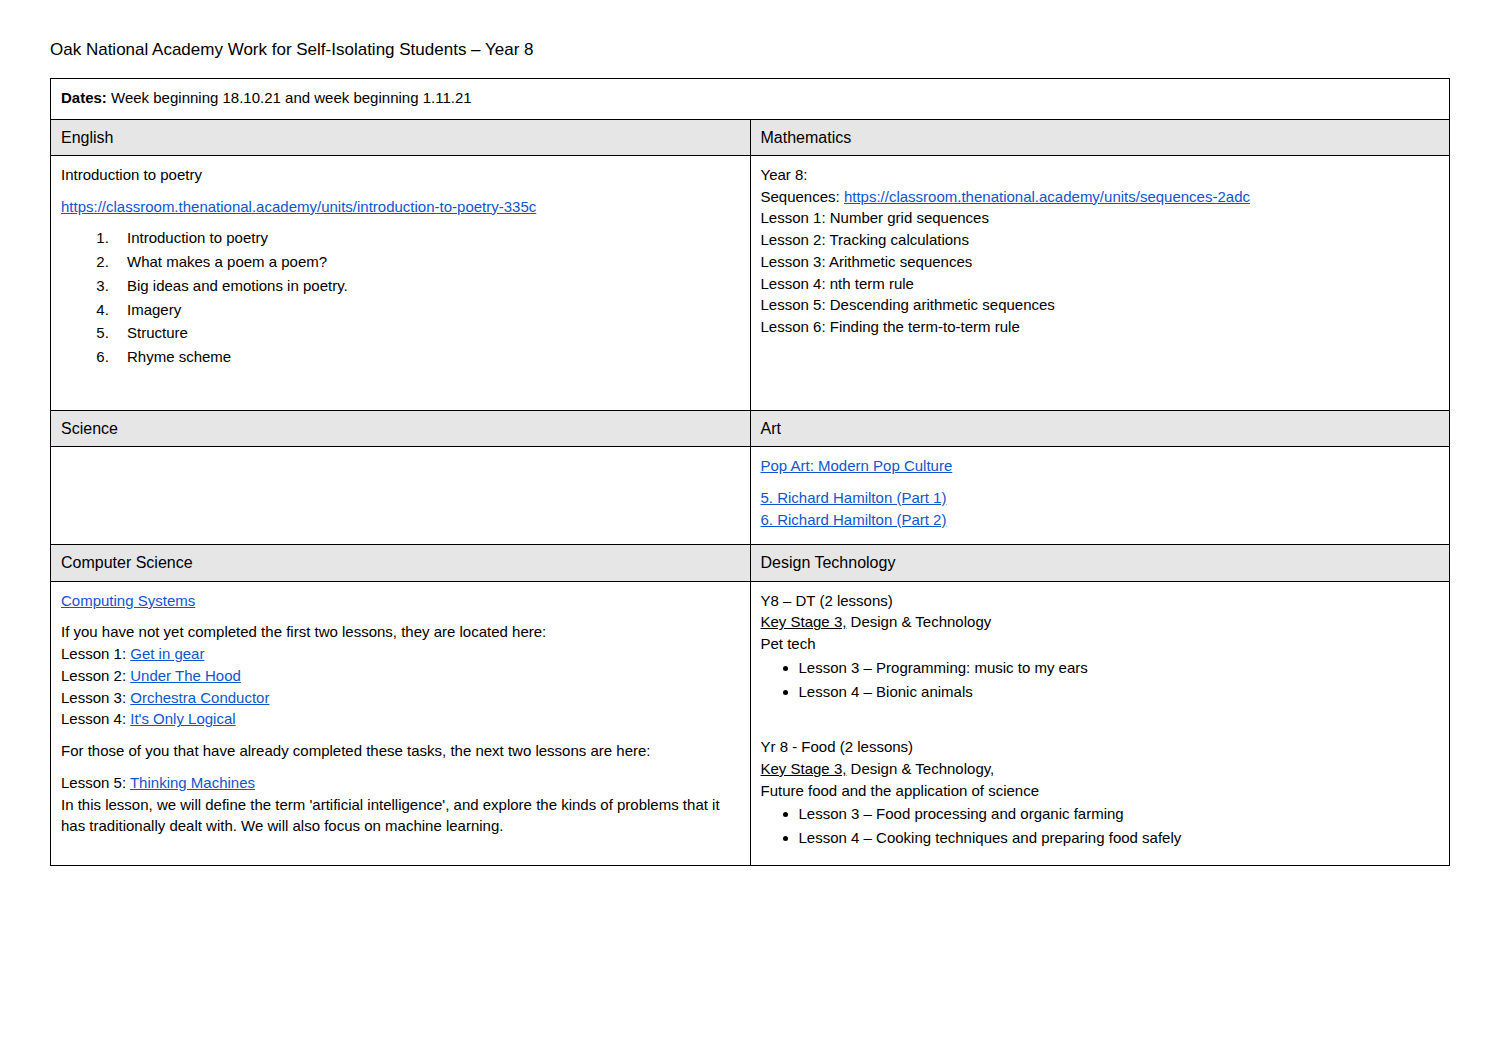Oak National Academy Work for Self-Isolating Students – Year 8
| Dates: Week beginning 18.10.21 and week beginning 1.11.21 |
| English | Mathematics |
| Introduction to poetry https://classroom.thenational.academy/units/introduction-to-poetry-335c Introduction to poetry What makes a poem a poem? Big ideas and emotions in poetry. Imagery Structure Rhyme scheme | Year 8: Sequences: https://classroom.thenational.academy/units/sequences-2adc Lesson 1: Number grid sequences Lesson 2: Tracking calculations Lesson 3: Arithmetic sequences Lesson 4: nth term rule Lesson 5: Descending arithmetic sequences Lesson 6: Finding the term-to-term rule |
| Science | Art |
| | Pop Art: Modern Pop Culture 5. Richard Hamilton (Part 1) 6. Richard Hamilton (Part 2) |
| Computer Science | Design Technology |
| Computing Systems If you have not yet completed the first two lessons, they are located here: Lesson 1: Get in gear Lesson 2: Under The Hood Lesson 3: Orchestra Conductor Lesson 4: It's Only Logical For those of you that have already completed these tasks, the next two lessons are here: Lesson 5: Thinking Machines In this lesson, we will define the term 'artificial intelligence', and explore the kinds of problems that it has traditionally dealt with. We will also focus on machine learning. | Y8 – DT (2 lessons) Key Stage 3, Design & Technology Pet tech Lesson 3 – Programming: music to my ears Lesson 4 – Bionic animals Yr 8 - Food (2 lessons) Key Stage 3, Design & Technology, Future food and the application of science Lesson 3 – Food processing and organic farming Lesson 4 – Cooking techniques and preparing food safely |